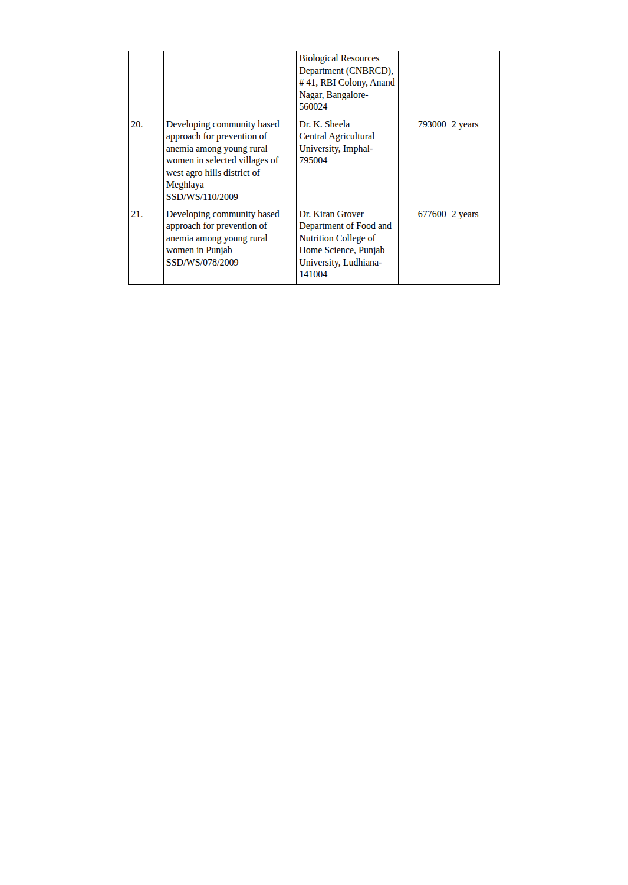| | | Biological Resources Department (CNBRCD), # 41, RBI Colony, Anand Nagar, Bangalore-560024 | | |
| 20. | Developing community based approach for prevention of anemia among young rural women in selected villages of west agro hills district of Meghlaya SSD/WS/110/2009 | Dr. K. Sheela Central Agricultural University, Imphal-795004 | 793000 | 2 years |
| 21. | Developing community based approach for prevention of anemia among young rural women in Punjab SSD/WS/078/2009 | Dr. Kiran Grover Department of Food and Nutrition College of Home Science, Punjab University, Ludhiana-141004 | 677600 | 2 years |